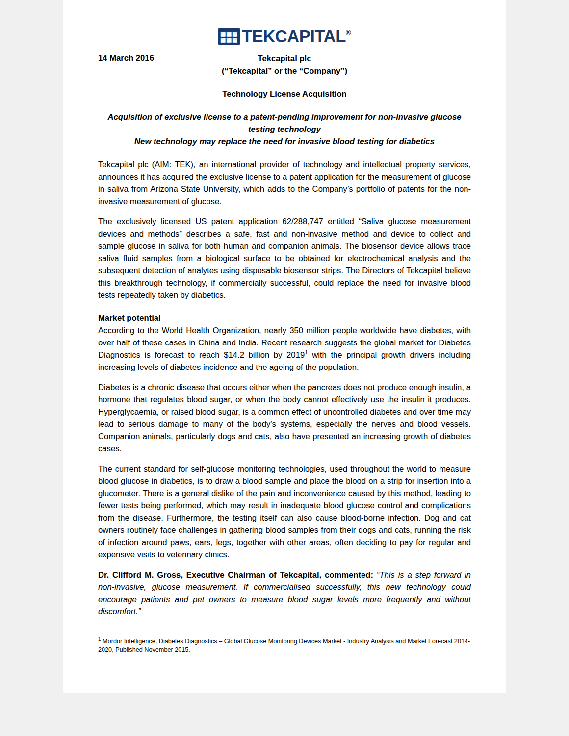▦▦▦
▦▦▦TEKCAPITAL®
14 March 2016
Tekcapital plc
(“Tekcapital” or the “Company”)
Technology License Acquisition
Acquisition of exclusive license to a patent-pending improvement for non-invasive glucose testing technology New technology may replace the need for invasive blood testing for diabetics
Tekcapital plc (AIM: TEK), an international provider of technology and intellectual property services, announces it has acquired the exclusive license to a patent application for the measurement of glucose in saliva from Arizona State University, which adds to the Company’s portfolio of patents for the non-invasive measurement of glucose.
The exclusively licensed US patent application 62/288,747 entitled “Saliva glucose measurement devices and methods” describes a safe, fast and non-invasive method and device to collect and sample glucose in saliva for both human and companion animals. The biosensor device allows trace saliva fluid samples from a biological surface to be obtained for electrochemical analysis and the subsequent detection of analytes using disposable biosensor strips. The Directors of Tekcapital believe this breakthrough technology, if commercially successful, could replace the need for invasive blood tests repeatedly taken by diabetics.
Market potential
According to the World Health Organization, nearly 350 million people worldwide have diabetes, with over half of these cases in China and India. Recent research suggests the global market for Diabetes Diagnostics is forecast to reach $14.2 billion by 20191 with the principal growth drivers including increasing levels of diabetes incidence and the ageing of the population.
Diabetes is a chronic disease that occurs either when the pancreas does not produce enough insulin, a hormone that regulates blood sugar, or when the body cannot effectively use the insulin it produces. Hyperglycaemia, or raised blood sugar, is a common effect of uncontrolled diabetes and over time may lead to serious damage to many of the body's systems, especially the nerves and blood vessels. Companion animals, particularly dogs and cats, also have presented an increasing growth of diabetes cases.
The current standard for self-glucose monitoring technologies, used throughout the world to measure blood glucose in diabetics, is to draw a blood sample and place the blood on a strip for insertion into a glucometer. There is a general dislike of the pain and inconvenience caused by this method, leading to fewer tests being performed, which may result in inadequate blood glucose control and complications from the disease. Furthermore, the testing itself can also cause blood-borne infection. Dog and cat owners routinely face challenges in gathering blood samples from their dogs and cats, running the risk of infection around paws, ears, legs, together with other areas, often deciding to pay for regular and expensive visits to veterinary clinics.
Dr. Clifford M. Gross, Executive Chairman of Tekcapital, commented: “This is a step forward in non-invasive, glucose measurement. If commercialised successfully, this new technology could encourage patients and pet owners to measure blood sugar levels more frequently and without discomfort.”
1 Mordor Intelligence, Diabetes Diagnostics – Global Glucose Monitoring Devices Market - Industry Analysis and Market Forecast 2014-2020, Published November 2015.